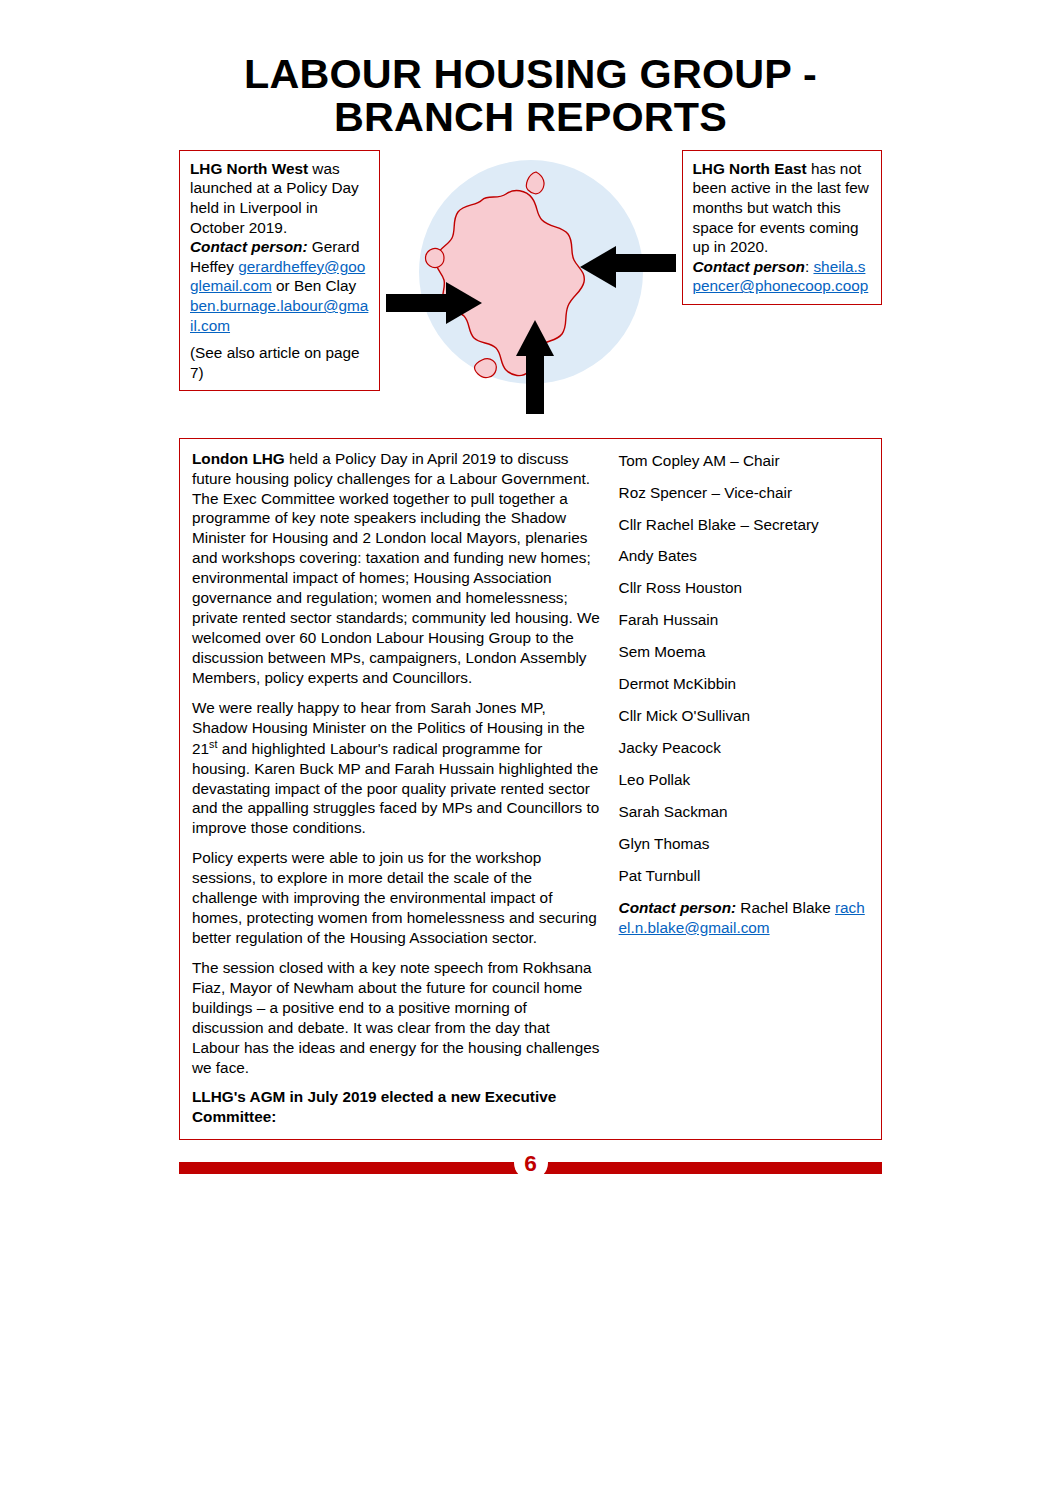LABOUR HOUSING GROUP - BRANCH REPORTS
LHG North West was launched at a Policy Day held in Liverpool in October 2019.
Contact person: Gerard Heffey gerardheffey@googlemail.com or Ben Clay ben.burnage.labour@gmail.com
(See also article on page 7)
LHG North East has not been active in the last few months but watch this space for events coming up in 2020.
Contact person: sheila.spencer@phonecoop.coop
London LHG held a Policy Day in April 2019 to discuss future housing policy challenges for a Labour Government. The Exec Committee worked together to pull together a programme of key note speakers including the Shadow Minister for Housing and 2 London local Mayors, plenaries and workshops covering: taxation and funding new homes; environmental impact of homes; Housing Association governance and regulation; women and homelessness; private rented sector standards; community led housing. We welcomed over 60 London Labour Housing Group to the discussion between MPs, campaigners, London Assembly Members, policy experts and Councillors.
We were really happy to hear from Sarah Jones MP, Shadow Housing Minister on the Politics of Housing in the 21st and highlighted Labour's radical programme for housing. Karen Buck MP and Farah Hussain highlighted the devastating impact of the poor quality private rented sector and the appalling struggles faced by MPs and Councillors to improve those conditions.
Policy experts were able to join us for the workshop sessions, to explore in more detail the scale of the challenge with improving the environmental impact of homes, protecting women from homelessness and securing better regulation of the Housing Association sector.
The session closed with a key note speech from Rokhsana Fiaz, Mayor of Newham about the future for council home buildings – a positive end to a positive morning of discussion and debate. It was clear from the day that Labour has the ideas and energy for the housing challenges we face.
LLHG's AGM in July 2019 elected a new Executive Committee:
Tom Copley AM – Chair
Roz Spencer – Vice-chair
Cllr Rachel Blake – Secretary
Andy Bates
Cllr Ross Houston
Farah Hussain
Sem Moema
Dermot McKibbin
Cllr Mick O'Sullivan
Jacky Peacock
Leo Pollak
Sarah Sackman
Glyn Thomas
Pat Turnbull
Contact person: Rachel Blake rachel.n.blake@gmail.com
6